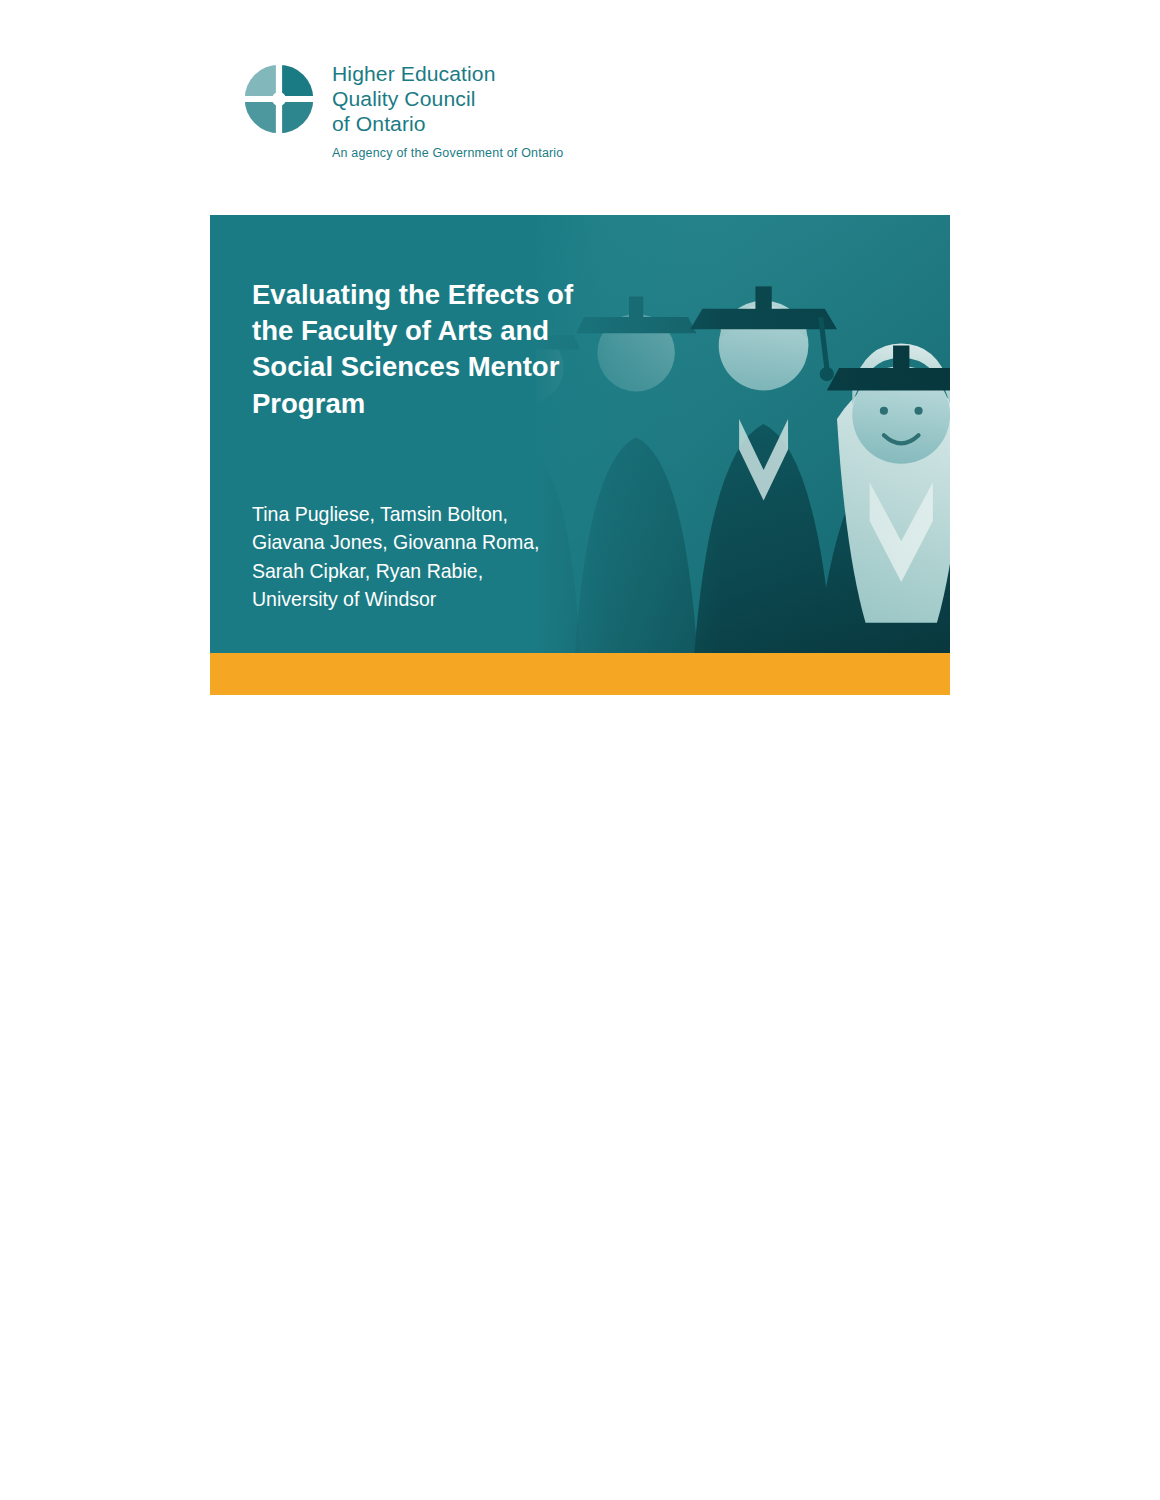Higher Education
Quality Council
of Ontario
An agency of the Government of Ontario
Evaluating the Effects of the Faculty of Arts and Social Sciences Mentor Program
Tina Pugliese, Tamsin Bolton,
Giavana Jones, Giovanna Roma,
Sarah Cipkar, Ryan Rabie,
University of Windsor